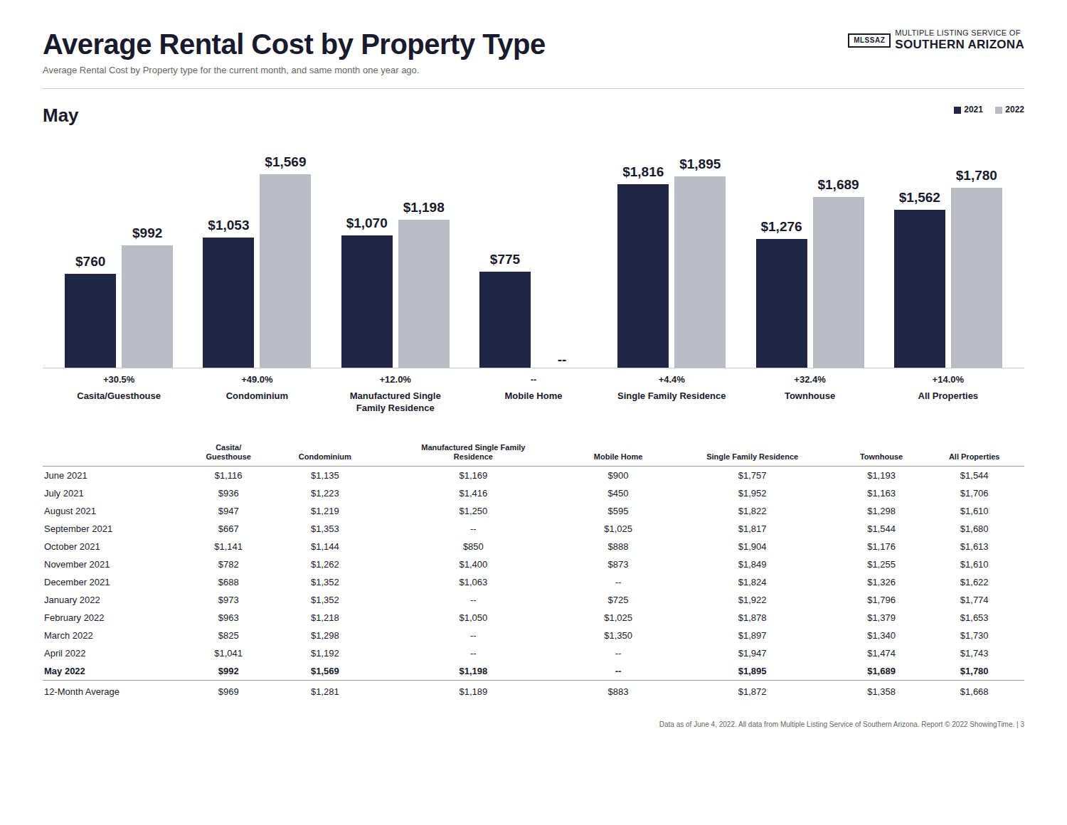Average Rental Cost by Property Type
Average Rental Cost by Property type for the current month, and same month one year ago.
MLSSAZ MULTIPLE LISTING SERVICE OF
SOUTHERN ARIZONA
May
2021 2022
$760
$992
$1,053
$1,569
$1,070
$1,198
$775
--
$1,816
$1,895
$1,276
$1,689
$1,562
$1,780
+30.5% Casita/Guesthouse
+49.0% Condominium
+12.0% Manufactured Single
Family Residence
--Mobile Home
+4.4% Single Family Residence
+32.4% Townhouse
+14.0% All Properties
| | Casita/ Guesthouse | Condominium | Manufactured Single Family Residence | Mobile Home | Single Family Residence | Townhouse | All Properties |
| --- | --- | --- | --- | --- | --- | --- | --- |
| June 2021 | $1,116 | $1,135 | $1,169 | $900 | $1,757 | $1,193 | $1,544 |
| July 2021 | $936 | $1,223 | $1,416 | $450 | $1,952 | $1,163 | $1,706 |
| August 2021 | $947 | $1,219 | $1,250 | $595 | $1,822 | $1,298 | $1,610 |
| September 2021 | $667 | $1,353 | -- | $1,025 | $1,817 | $1,544 | $1,680 |
| October 2021 | $1,141 | $1,144 | $850 | $888 | $1,904 | $1,176 | $1,613 |
| November 2021 | $782 | $1,262 | $1,400 | $873 | $1,849 | $1,255 | $1,610 |
| December 2021 | $688 | $1,352 | $1,063 | -- | $1,824 | $1,326 | $1,622 |
| January 2022 | $973 | $1,352 | -- | $725 | $1,922 | $1,796 | $1,774 |
| February 2022 | $963 | $1,218 | $1,050 | $1,025 | $1,878 | $1,379 | $1,653 |
| March 2022 | $825 | $1,298 | -- | $1,350 | $1,897 | $1,340 | $1,730 |
| April 2022 | $1,041 | $1,192 | -- | -- | $1,947 | $1,474 | $1,743 |
| May 2022 | $992 | $1,569 | $1,198 | -- | $1,895 | $1,689 | $1,780 |
| 12-Month Average | $969 | $1,281 | $1,189 | $883 | $1,872 | $1,358 | $1,668 |
Data as of June 4, 2022. All data from Multiple Listing Service of Southern Arizona. Report © 2022 ShowingTime. | 3